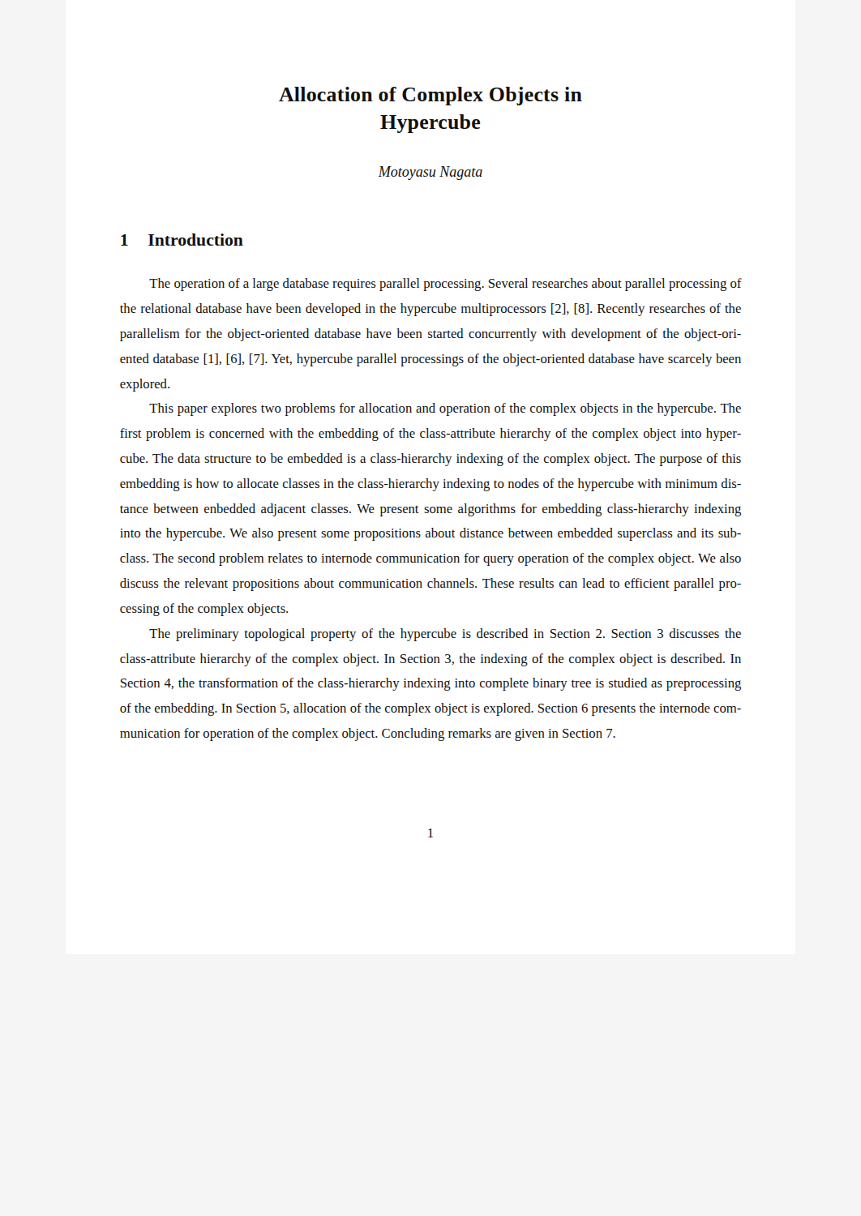Allocation of Complex Objects in
Hypercube
Motoyasu Nagata
1 Introduction
The operation of a large database requires parallel processing. Several researches about parallel processing of the relational database have been developed in the hypercube multiprocessors [2], [8]. Recently researches of the parallelism for the object-oriented database have been started concurrently with development of the object-oriented database [1], [6], [7]. Yet, hypercube parallel processings of the object-oriented database have scarcely been explored.
This paper explores two problems for allocation and operation of the complex objects in the hypercube. The first problem is concerned with the embedding of the class-attribute hierarchy of the complex object into hypercube. The data structure to be embedded is a class-hierarchy indexing of the complex object. The purpose of this embedding is how to allocate classes in the class-hierarchy indexing to nodes of the hypercube with minimum distance between enbedded adjacent classes. We present some algorithms for embedding class-hierarchy indexing into the hypercube. We also present some propositions about distance between embedded superclass and its subclass. The second problem relates to internode communication for query operation of the complex object. We also discuss the relevant propositions about communication channels. These results can lead to efficient parallel processing of the complex objects.
The preliminary topological property of the hypercube is described in Section 2. Section 3 discusses the class-attribute hierarchy of the complex object. In Section 3, the indexing of the complex object is described. In Section 4, the transformation of the class-hierarchy indexing into complete binary tree is studied as preprocessing of the embedding. In Section 5, allocation of the complex object is explored. Section 6 presents the internode communication for operation of the complex object. Concluding remarks are given in Section 7.
1